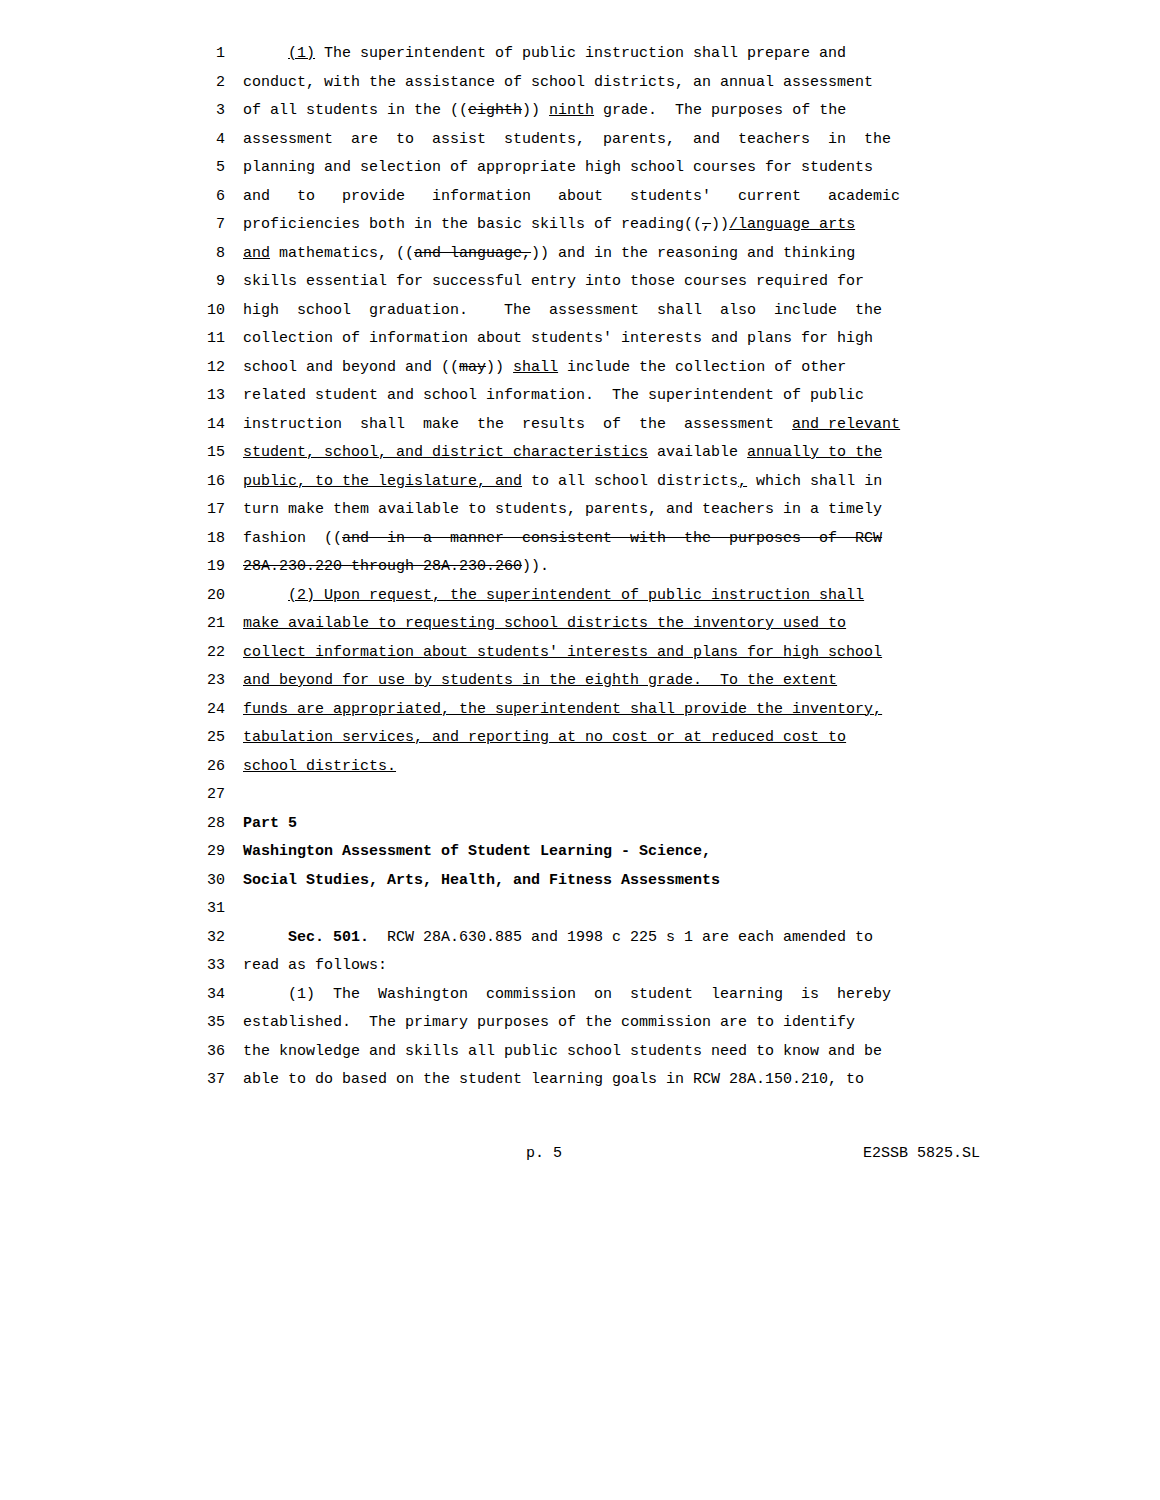1 (1) The superintendent of public instruction shall prepare and
2 conduct, with the assistance of school districts, an annual assessment
3 of all students in the ((eighth)) ninth grade. The purposes of the
4 assessment are to assist students, parents, and teachers in the
5 planning and selection of appropriate high school courses for students
6 and to provide information about students' current academic
7 proficiencies both in the basic skills of reading((,))/language arts
8 and mathematics, ((and language,)) and in the reasoning and thinking
9 skills essential for successful entry into those courses required for
10 high school graduation. The assessment shall also include the
11 collection of information about students' interests and plans for high
12 school and beyond and ((may)) shall include the collection of other
13 related student and school information. The superintendent of public
14 instruction shall make the results of the assessment and relevant
15 student, school, and district characteristics available annually to the
16 public, to the legislature, and to all school districts, which shall in
17 turn make them available to students, parents, and teachers in a timely
18 fashion ((and in a manner consistent with the purposes of RCW
1928A.230.220 through 28A.230.260)).
20 (2) Upon request, the superintendent of public instruction shall
21 make available to requesting school districts the inventory used to
22 collect information about students' interests and plans for high school
23 and beyond for use by students in the eighth grade. To the extent
24 funds are appropriated, the superintendent shall provide the inventory,
25 tabulation services, and reporting at no cost or at reduced cost to
26 school districts.
27
28 Part 5
29 Washington Assessment of Student Learning - Science,
30 Social Studies, Arts, Health, and Fitness Assessments
31
32 Sec. 501. RCW 28A.630.885 and 1998 c 225 s 1 are each amended to
33 read as follows:
34 (1) The Washington commission on student learning is hereby
35 established. The primary purposes of the commission are to identify
36 the knowledge and skills all public school students need to know and be
37 able to do based on the student learning goals in RCW 28A.150.210, to
p. 5 E2SSB 5825.SL